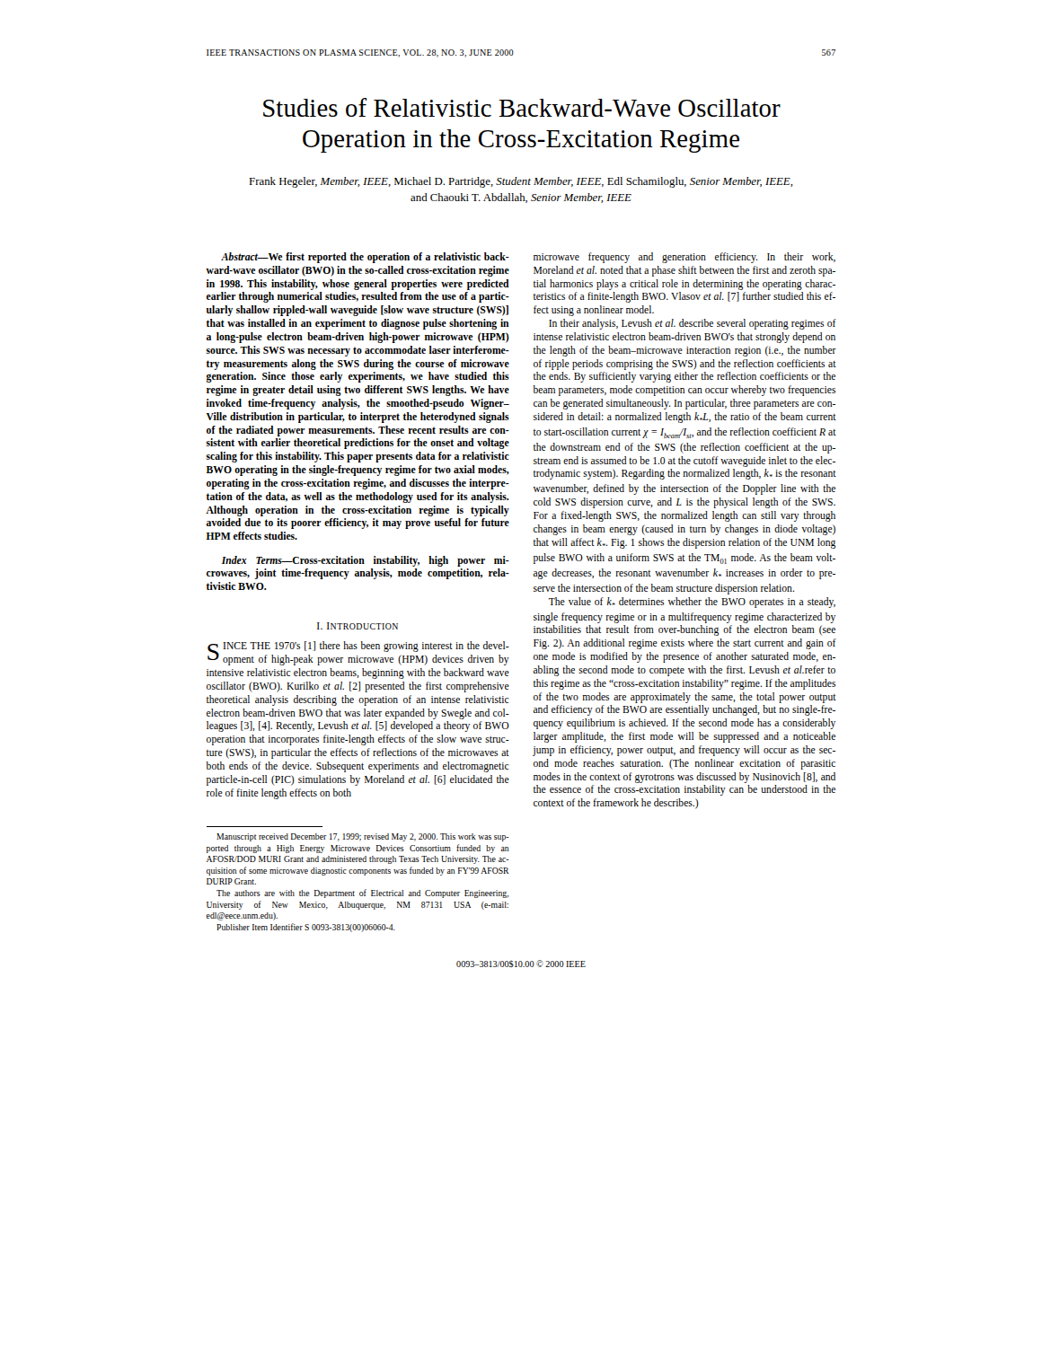IEEE TRANSACTIONS ON PLASMA SCIENCE, VOL. 28, NO. 3, JUNE 2000 567
Studies of Relativistic Backward-Wave Oscillator
Operation in the Cross-Excitation Regime
Frank Hegeler, Member, IEEE, Michael D. Partridge, Student Member, IEEE, Edl Schamiloglu, Senior Member, IEEE,
and Chaouki T. Abdallah, Senior Member, IEEE
Abstract—We first reported the operation of a relativistic backward-wave oscillator (BWO) in the so-called cross-excitation regime in 1998. This instability, whose general properties were predicted earlier through numerical studies, resulted from the use of a particularly shallow rippled-wall waveguide [slow wave structure (SWS)] that was installed in an experiment to diagnose pulse shortening in a long-pulse electron beam-driven high-power microwave (HPM) source. This SWS was necessary to accommodate laser interferometry measurements along the SWS during the course of microwave generation. Since those early experiments, we have studied this regime in greater detail using two different SWS lengths. We have invoked time-frequency analysis, the smoothed-pseudo Wigner–Ville distribution in particular, to interpret the heterodyned signals of the radiated power measurements. These recent results are consistent with earlier theoretical predictions for the onset and voltage scaling for this instability. This paper presents data for a relativistic BWO operating in the single-frequency regime for two axial modes, operating in the cross-excitation regime, and discusses the interpretation of the data, as well as the methodology used for its analysis. Although operation in the cross-excitation regime is typically avoided due to its poorer efficiency, it may prove useful for future HPM effects studies.
Index Terms—Cross-excitation instability, high power microwaves, joint time-frequency analysis, mode competition, relativistic BWO.
I. INTRODUCTION
SINCE THE 1970's [1] there has been growing interest in the development of high-peak power microwave (HPM) devices driven by intensive relativistic electron beams, beginning with the backward wave oscillator (BWO). Kurilko et al. [2] presented the first comprehensive theoretical analysis describing the operation of an intense relativistic electron beam-driven BWO that was later expanded by Swegle and colleagues [3], [4]. Recently, Levush et al. [5] developed a theory of BWO operation that incorporates finite-length effects of the slow wave structure (SWS), in particular the effects of reflections of the microwaves at both ends of the device. Subsequent experiments and electromagnetic particle-in-cell (PIC) simulations by Moreland et al. [6] elucidated the role of finite length effects on both
Manuscript received December 17, 1999; revised May 2, 2000. This work was supported through a High Energy Microwave Devices Consortium funded by an AFOSR/DOD MURI Grant and administered through Texas Tech University. The acquisition of some microwave diagnostic components was funded by an FY'99 AFOSR DURIP Grant.
The authors are with the Department of Electrical and Computer Engineering, University of New Mexico, Albuquerque, NM 87131 USA (e-mail: edl@eece.unm.edu).
Publisher Item Identifier S 0093-3813(00)06060-4.
microwave frequency and generation efficiency. In their work, Moreland et al. noted that a phase shift between the first and zeroth spatial harmonics plays a critical role in determining the operating characteristics of a finite-length BWO. Vlasov et al. [7] further studied this effect using a nonlinear model.
In their analysis, Levush et al. describe several operating regimes of intense relativistic electron beam-driven BWO's that strongly depend on the length of the beam–microwave interaction region (i.e., the number of ripple periods comprising the SWS) and the reflection coefficients at the ends. By sufficiently varying either the reflection coefficients or the beam parameters, mode competition can occur whereby two frequencies can be generated simultaneously. In particular, three parameters are considered in detail: a normalized length k*L, the ratio of the beam current to start-oscillation current χ = Ibeam/Ist, and the reflection coefficient R at the downstream end of the SWS (the reflection coefficient at the upstream end is assumed to be 1.0 at the cutoff waveguide inlet to the electrodynamic system). Regarding the normalized length, k* is the resonant wavenumber, defined by the intersection of the Doppler line with the cold SWS dispersion curve, and L is the physical length of the SWS. For a fixed-length SWS, the normalized length can still vary through changes in beam energy (caused in turn by changes in diode voltage) that will affect k*. Fig. 1 shows the dispersion relation of the UNM long pulse BWO with a uniform SWS at the TM01 mode. As the beam voltage decreases, the resonant wavenumber k* increases in order to preserve the intersection of the beam structure dispersion relation.
The value of k* determines whether the BWO operates in a steady, single frequency regime or in a multifrequency regime characterized by instabilities that result from over-bunching of the electron beam (see Fig. 2). An additional regime exists where the start current and gain of one mode is modified by the presence of another saturated mode, enabling the second mode to compete with the first. Levush et al. refer to this regime as the “cross-excitation instability” regime. If the amplitudes of the two modes are approximately the same, the total power output and efficiency of the BWO are essentially unchanged, but no single-frequency equilibrium is achieved. If the second mode has a considerably larger amplitude, the first mode will be suppressed and a noticeable jump in efficiency, power output, and frequency will occur as the second mode reaches saturation. (The nonlinear excitation of parasitic modes in the context of gyrotrons was discussed by Nusinovich [8], and the essence of the cross-excitation instability can be understood in the context of the framework he describes.)
0093–3813/00$10.00 © 2000 IEEE